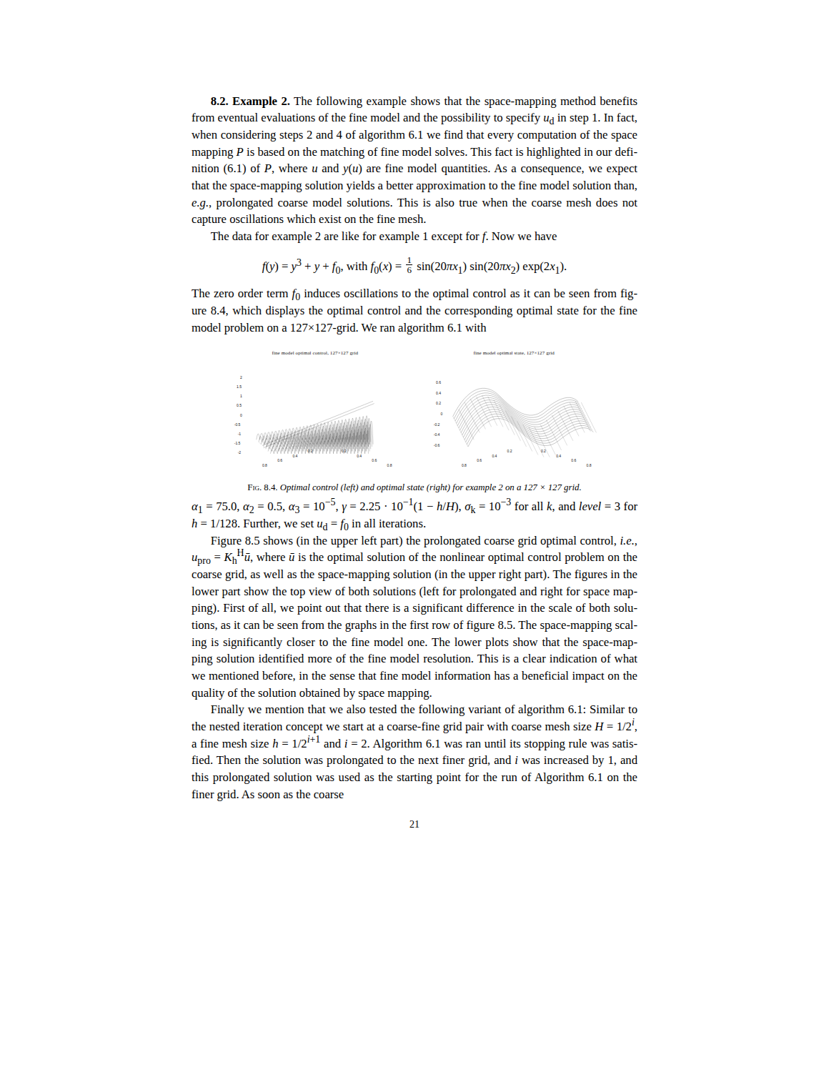8.2. Example 2. The following example shows that the space-mapping method benefits from eventual evaluations of the fine model and the possibility to specify ud in step 1. In fact, when considering steps 2 and 4 of algorithm 6.1 we find that every computation of the space mapping P is based on the matching of fine model solves. This fact is highlighted in our definition (6.1) of P, where u and y(u) are fine model quantities. As a consequence, we expect that the space-mapping solution yields a better approximation to the fine model solution than, e.g., prolongated coarse model solutions. This is also true when the coarse mesh does not capture oscillations which exist on the fine mesh.
The data for example 2 are like for example 1 except for f. Now we have
f(y) = y3 + y + f0, with f0(x) = 16 sin(20πx1) sin(20πx2) exp(2x1).
The zero order term f0 induces oscillations to the optimal control as it can be seen from figure 8.4, which displays the optimal control and the corresponding optimal state for the fine model problem on a 127×127-grid. We ran algorithm 6.1 with
fine model optimal control, 127×127 grid
2 1.5 1 0.5 0 -0.5 -1 -1.5 -2 0.8 0.6 0.4 0.2 0.2 0.4 0.6 0.8
fine model optimal state, 127×127 grid
0.6 0.4 0.2 0 -0.2 -0.4 -0.6 0.8 0.6 0.4 0.2 0.2 0.4 0.6 0.8
Fig. 8.4. Optimal control (left) and optimal state (right) for example 2 on a 127 × 127 grid.
α1 = 75.0, α2 = 0.5, α3 = 10−5, γ = 2.25 · 10−1(1 − h/H), σk = 10−3 for all k, and level = 3 for h = 1/128. Further, we set ud = f0 in all iterations.
Figure 8.5 shows (in the upper left part) the prolongated coarse grid optimal control, i.e., upro = KhH ū, where ū is the optimal solution of the nonlinear optimal control problem on the coarse grid, as well as the space-mapping solution (in the upper right part). The figures in the lower part show the top view of both solutions (left for prolongated and right for space mapping). First of all, we point out that there is a significant difference in the scale of both solutions, as it can be seen from the graphs in the first row of figure 8.5. The space-mapping scaling is significantly closer to the fine model one. The lower plots show that the space-mapping solution identified more of the fine model resolution. This is a clear indication of what we mentioned before, in the sense that fine model information has a beneficial impact on the quality of the solution obtained by space mapping.
Finally we mention that we also tested the following variant of algorithm 6.1: Similar to the nested iteration concept we start at a coarse-fine grid pair with coarse mesh size H = 1/2i, a fine mesh size h = 1/2i+1 and i = 2. Algorithm 6.1 was ran until its stopping rule was satisfied. Then the solution was prolongated to the next finer grid, and i was increased by 1, and this prolongated solution was used as the starting point for the run of Algorithm 6.1 on the finer grid. As soon as the coarse
21